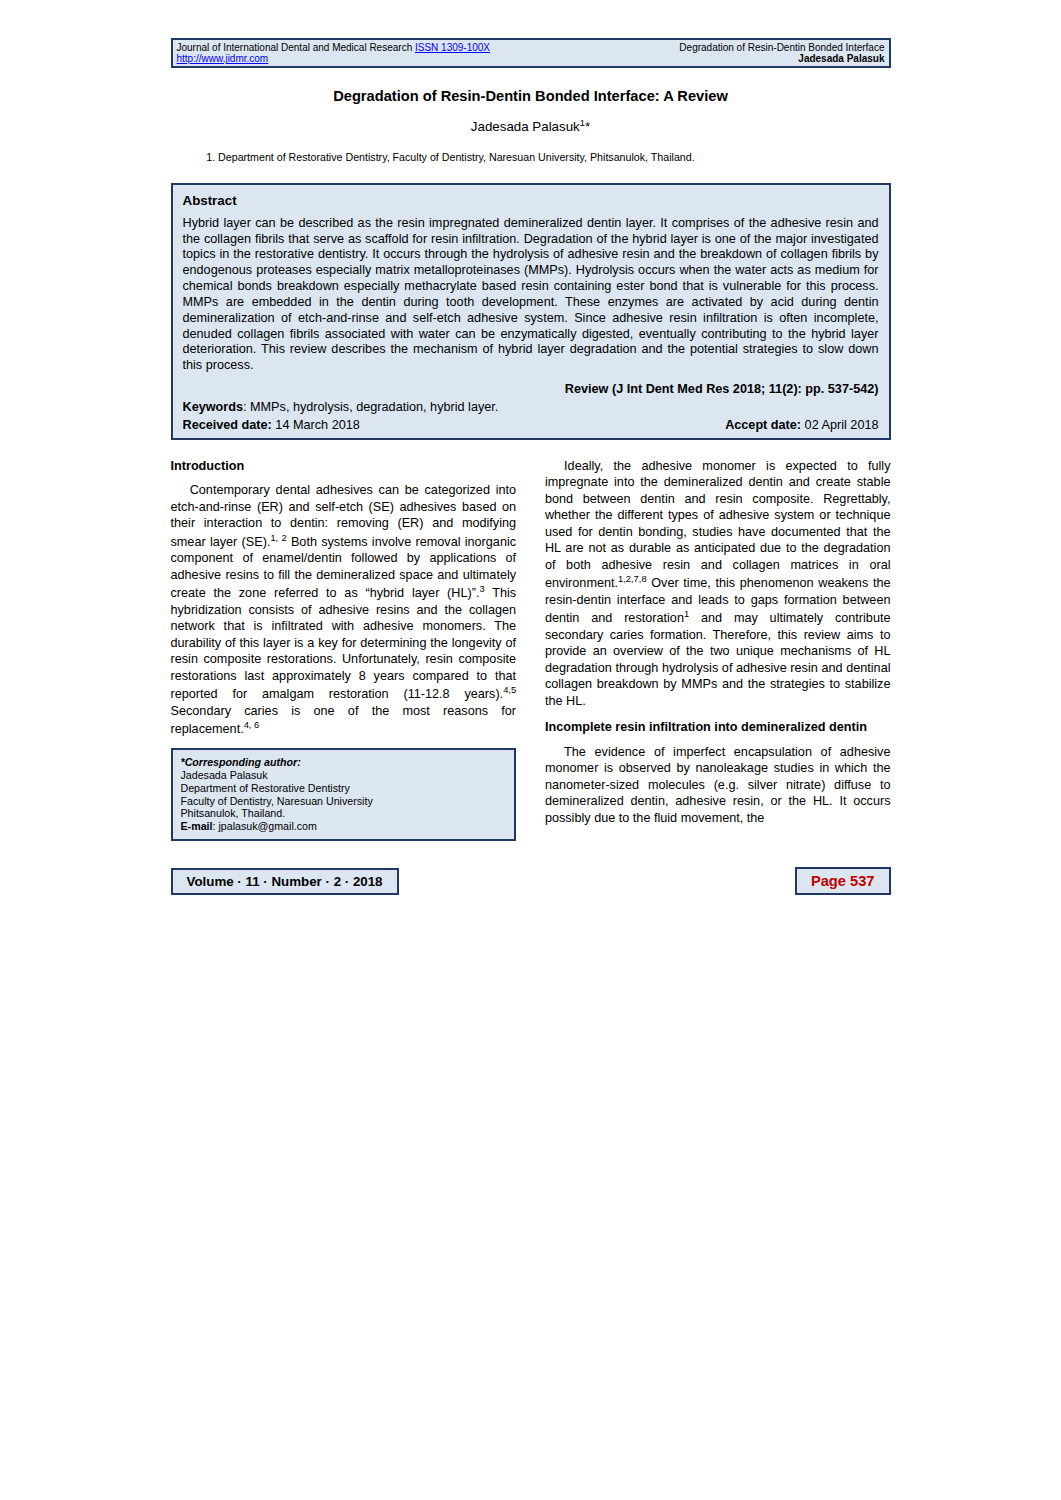| Journal of International Dental and Medical Research ISSN 1309-100X | Degradation of Resin-Dentin Bonded Interface |
| http://www.jidmr.com | Jadesada Palasuk |
Degradation of Resin-Dentin Bonded Interface: A Review
Jadesada Palasuk1*
Department of Restorative Dentistry, Faculty of Dentistry, Naresuan University, Phitsanulok, Thailand.
Abstract
Hybrid layer can be described as the resin impregnated demineralized dentin layer. It comprises of the adhesive resin and the collagen fibrils that serve as scaffold for resin infiltration. Degradation of the hybrid layer is one of the major investigated topics in the restorative dentistry. It occurs through the hydrolysis of adhesive resin and the breakdown of collagen fibrils by endogenous proteases especially matrix metalloproteinases (MMPs). Hydrolysis occurs when the water acts as medium for chemical bonds breakdown especially methacrylate based resin containing ester bond that is vulnerable for this process. MMPs are embedded in the dentin during tooth development. These enzymes are activated by acid during dentin demineralization of etch-and-rinse and self-etch adhesive system. Since adhesive resin infiltration is often incomplete, denuded collagen fibrils associated with water can be enzymatically digested, eventually contributing to the hybrid layer deterioration. This review describes the mechanism of hybrid layer degradation and the potential strategies to slow down this process.
Review (J Int Dent Med Res 2018; 11(2): pp. 537-542)
Keywords: MMPs, hydrolysis, degradation, hybrid layer.
Received date: 14 March 2018 Accept date: 02 April 2018
Introduction
Contemporary dental adhesives can be categorized into etch-and-rinse (ER) and self-etch (SE) adhesives based on their interaction to dentin: removing (ER) and modifying smear layer (SE).1, 2 Both systems involve removal inorganic component of enamel/dentin followed by applications of adhesive resins to fill the demineralized space and ultimately create the zone referred to as “hybrid layer (HL)”.3 This hybridization consists of adhesive resins and the collagen network that is infiltrated with adhesive monomers. The durability of this layer is a key for determining the longevity of resin composite restorations. Unfortunately, resin composite restorations last approximately 8 years compared to that reported for amalgam restoration (11-12.8 years).4,5 Secondary caries is one of the most reasons for replacement.4, 6
*Corresponding author:
Jadesada Palasuk
Department of Restorative Dentistry
Faculty of Dentistry, Naresuan University
Phitsanulok, Thailand.
E-mail: jpalasuk@gmail.com
Ideally, the adhesive monomer is expected to fully impregnate into the demineralized dentin and create stable bond between dentin and resin composite. Regrettably, whether the different types of adhesive system or technique used for dentin bonding, studies have documented that the HL are not as durable as anticipated due to the degradation of both adhesive resin and collagen matrices in oral environment.1,2,7,8 Over time, this phenomenon weakens the resin-dentin interface and leads to gaps formation between dentin and restoration1 and may ultimately contribute secondary caries formation. Therefore, this review aims to provide an overview of the two unique mechanisms of HL degradation through hydrolysis of adhesive resin and dentinal collagen breakdown by MMPs and the strategies to stabilize the HL.
Incomplete resin infiltration into demineralized dentin
The evidence of imperfect encapsulation of adhesive monomer is observed by nanoleakage studies in which the nanometer-sized molecules (e.g. silver nitrate) diffuse to demineralized dentin, adhesive resin, or the HL. It occurs possibly due to the fluid movement, the
Volume · 11 · Number · 2 · 2018
Page 537